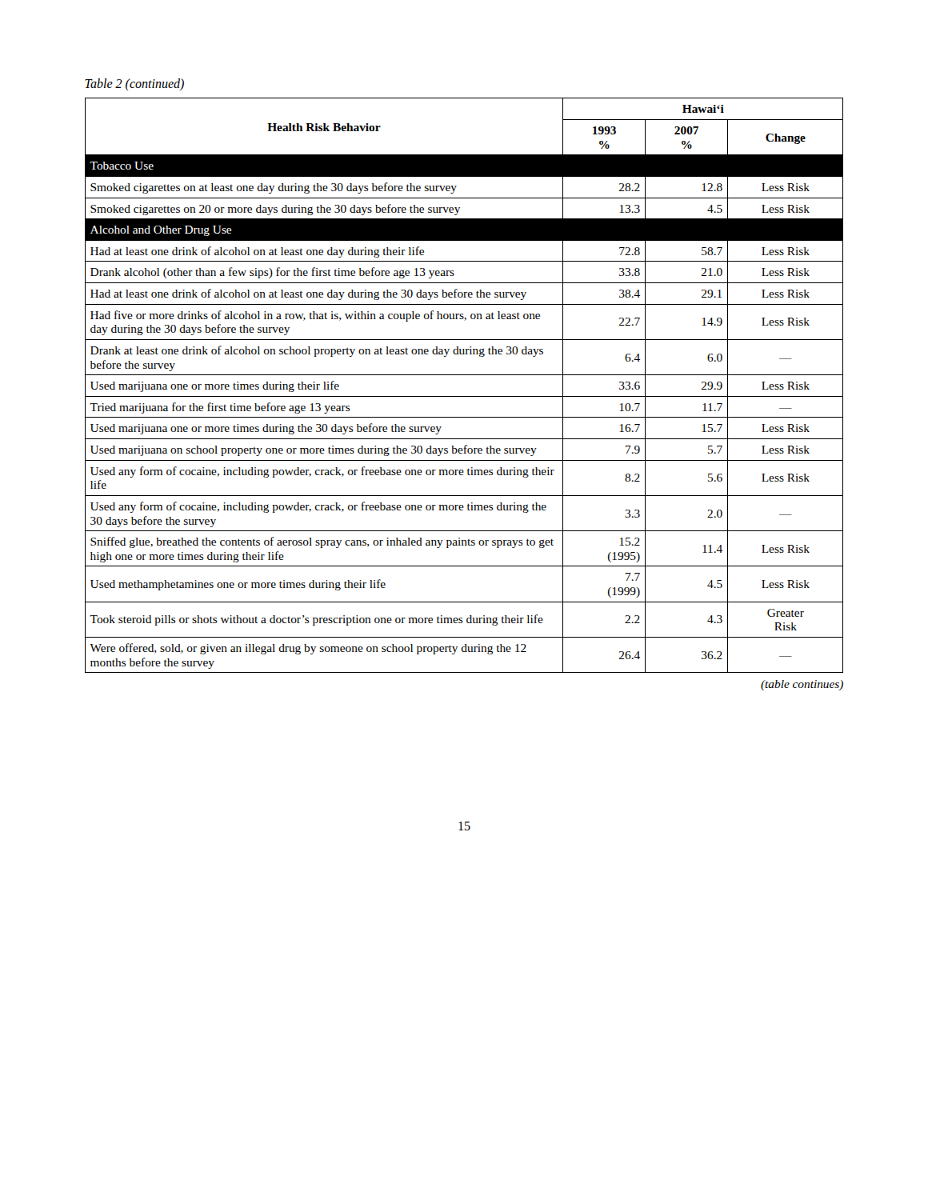Table 2 (continued)
| Health Risk Behavior | Hawaiʻi |
| --- | --- |
| 1993 % | 2007 % | Change |
| Tobacco Use |
| Smoked cigarettes on at least one day during the 30 days before the survey | 28.2 | 12.8 | Less Risk |
| Smoked cigarettes on 20 or more days during the 30 days before the survey | 13.3 | 4.5 | Less Risk |
| Alcohol and Other Drug Use |
| Had at least one drink of alcohol on at least one day during their life | 72.8 | 58.7 | Less Risk |
| Drank alcohol (other than a few sips) for the first time before age 13 years | 33.8 | 21.0 | Less Risk |
| Had at least one drink of alcohol on at least one day during the 30 days before the survey | 38.4 | 29.1 | Less Risk |
| Had five or more drinks of alcohol in a row, that is, within a couple of hours, on at least one day during the 30 days before the survey | 22.7 | 14.9 | Less Risk |
| Drank at least one drink of alcohol on school property on at least one day during the 30 days before the survey | 6.4 | 6.0 | — |
| Used marijuana one or more times during their life | 33.6 | 29.9 | Less Risk |
| Tried marijuana for the first time before age 13 years | 10.7 | 11.7 | — |
| Used marijuana one or more times during the 30 days before the survey | 16.7 | 15.7 | Less Risk |
| Used marijuana on school property one or more times during the 30 days before the survey | 7.9 | 5.7 | Less Risk |
| Used any form of cocaine, including powder, crack, or freebase one or more times during their life | 8.2 | 5.6 | Less Risk |
| Used any form of cocaine, including powder, crack, or freebase one or more times during the 30 days before the survey | 3.3 | 2.0 | — |
| Sniffed glue, breathed the contents of aerosol spray cans, or inhaled any paints or sprays to get high one or more times during their life | 15.2 (1995) | 11.4 | Less Risk |
| Used methamphetamines one or more times during their life | 7.7 (1999) | 4.5 | Less Risk |
| Took steroid pills or shots without a doctor’s prescription one or more times during their life | 2.2 | 4.3 | Greater Risk |
| Were offered, sold, or given an illegal drug by someone on school property during the 12 months before the survey | 26.4 | 36.2 | — |
(table continues)
15